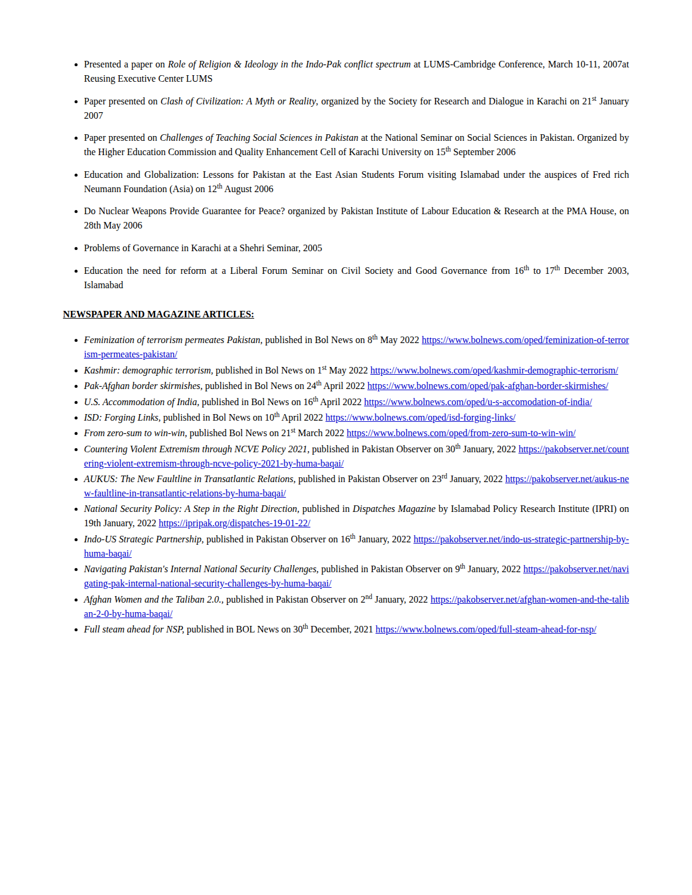Presented a paper on Role of Religion & Ideology in the Indo-Pak conflict spectrum at LUMS-Cambridge Conference, March 10-11, 2007at Reusing Executive Center LUMS
Paper presented on Clash of Civilization: A Myth or Reality, organized by the Society for Research and Dialogue in Karachi on 21st January 2007
Paper presented on Challenges of Teaching Social Sciences in Pakistan at the National Seminar on Social Sciences in Pakistan. Organized by the Higher Education Commission and Quality Enhancement Cell of Karachi University on 15th September 2006
Education and Globalization: Lessons for Pakistan at the East Asian Students Forum visiting Islamabad under the auspices of Fred rich Neumann Foundation (Asia) on 12th August 2006
Do Nuclear Weapons Provide Guarantee for Peace? organized by Pakistan Institute of Labour Education & Research at the PMA House, on 28th May 2006
Problems of Governance in Karachi at a Shehri Seminar, 2005
Education the need for reform at a Liberal Forum Seminar on Civil Society and Good Governance from 16th to 17th December 2003, Islamabad
NEWSPAPER AND MAGAZINE ARTICLES:
Feminization of terrorism permeates Pakistan, published in Bol News on 8th May 2022 https://www.bolnews.com/oped/feminization-of-terrorism-permeates-pakistan/
Kashmir: demographic terrorism, published in Bol News on 1st May 2022 https://www.bolnews.com/oped/kashmir-demographic-terrorism/
Pak-Afghan border skirmishes, published in Bol News on 24th April 2022 https://www.bolnews.com/oped/pak-afghan-border-skirmishes/
U.S. Accommodation of India, published in Bol News on 16th April 2022 https://www.bolnews.com/oped/u-s-accomodation-of-india/
ISD: Forging Links, published in Bol News on 10th April 2022 https://www.bolnews.com/oped/isd-forging-links/
From zero-sum to win-win, published Bol News on 21st March 2022 https://www.bolnews.com/oped/from-zero-sum-to-win-win/
Countering Violent Extremism through NCVE Policy 2021, published in Pakistan Observer on 30th January, 2022 https://pakobserver.net/countering-violent-extremism-through-ncve-policy-2021-by-huma-baqai/
AUKUS: The New Faultline in Transatlantic Relations, published in Pakistan Observer on 23rd January, 2022 https://pakobserver.net/aukus-new-faultline-in-transatlantic-relations-by-huma-baqai/
National Security Policy: A Step in the Right Direction, published in Dispatches Magazine by Islamabad Policy Research Institute (IPRI) on 19th January, 2022 https://ipripak.org/dispatches-19-01-22/
Indo-US Strategic Partnership, published in Pakistan Observer on 16th January, 2022 https://pakobserver.net/indo-us-strategic-partnership-by-huma-baqai/
Navigating Pakistan's Internal National Security Challenges, published in Pakistan Observer on 9th January, 2022 https://pakobserver.net/navigating-pak-internal-national-security-challenges-by-huma-baqai/
Afghan Women and the Taliban 2.0., published in Pakistan Observer on 2nd January, 2022 https://pakobserver.net/afghan-women-and-the-taliban-2-0-by-huma-baqai/
Full steam ahead for NSP, published in BOL News on 30th December, 2021 https://www.bolnews.com/oped/full-steam-ahead-for-nsp/